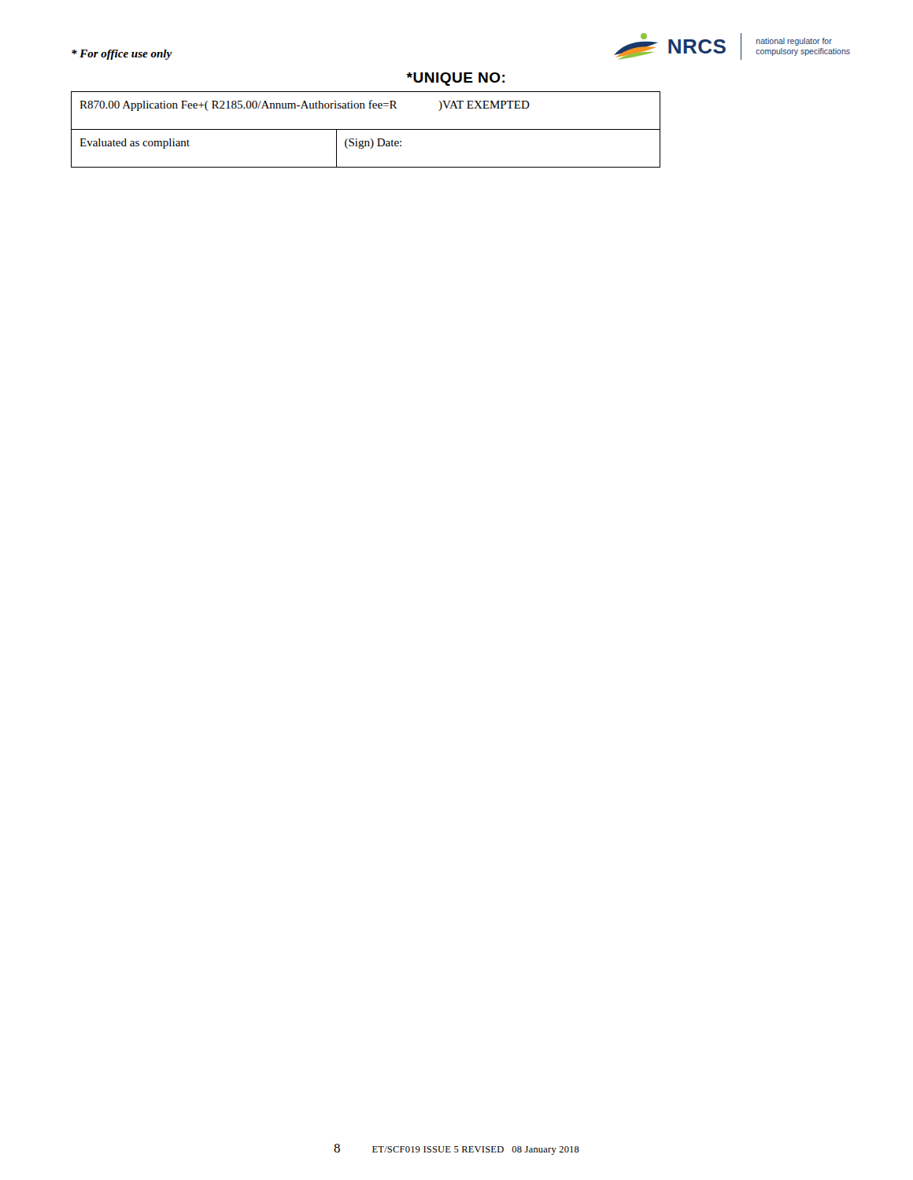* For office use only
NRCS
national regulator for
compulsory specifications
*UNIQUE NO:
| R870.00 Application Fee+( R2185.00/Annum-Authorisation fee=R )VAT EXEMPTED |
| Evaluated as compliant | (Sign) Date: |
8 ET/SCF019 ISSUE 5 REVISED 08 January 2018